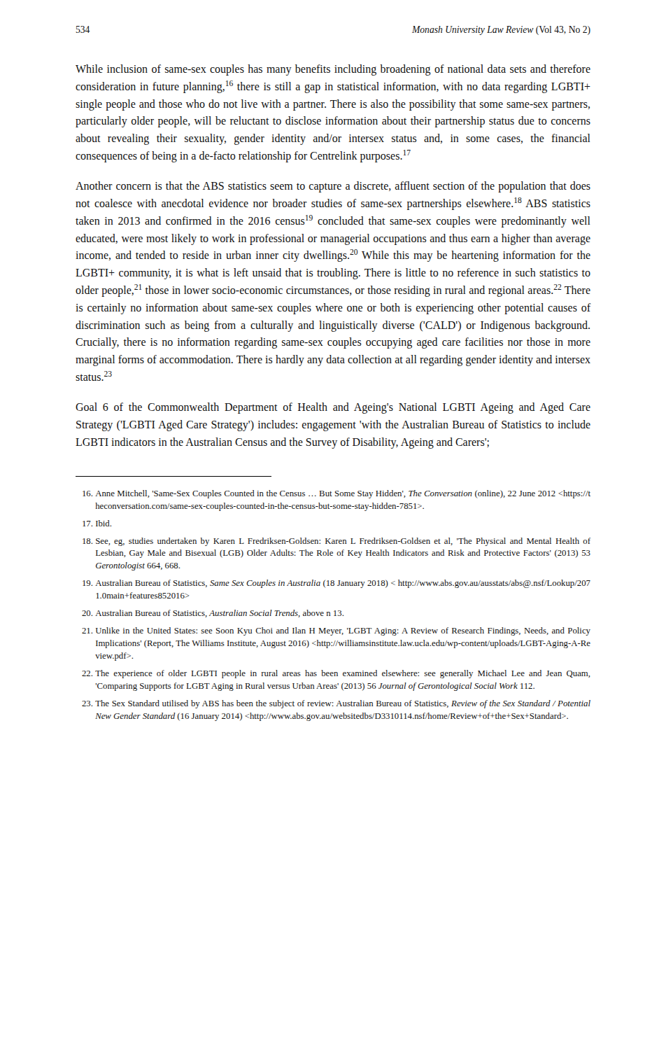534 Monash University Law Review (Vol 43, No 2)
While inclusion of same-sex couples has many benefits including broadening of national data sets and therefore consideration in future planning,16 there is still a gap in statistical information, with no data regarding LGBTI+ single people and those who do not live with a partner. There is also the possibility that some same-sex partners, particularly older people, will be reluctant to disclose information about their partnership status due to concerns about revealing their sexuality, gender identity and/or intersex status and, in some cases, the financial consequences of being in a de-facto relationship for Centrelink purposes.17
Another concern is that the ABS statistics seem to capture a discrete, affluent section of the population that does not coalesce with anecdotal evidence nor broader studies of same-sex partnerships elsewhere.18 ABS statistics taken in 2013 and confirmed in the 2016 census19 concluded that same-sex couples were predominantly well educated, were most likely to work in professional or managerial occupations and thus earn a higher than average income, and tended to reside in urban inner city dwellings.20 While this may be heartening information for the LGBTI+ community, it is what is left unsaid that is troubling. There is little to no reference in such statistics to older people,21 those in lower socio-economic circumstances, or those residing in rural and regional areas.22 There is certainly no information about same-sex couples where one or both is experiencing other potential causes of discrimination such as being from a culturally and linguistically diverse ('CALD') or Indigenous background. Crucially, there is no information regarding same-sex couples occupying aged care facilities nor those in more marginal forms of accommodation. There is hardly any data collection at all regarding gender identity and intersex status.23
Goal 6 of the Commonwealth Department of Health and Ageing's National LGBTI Ageing and Aged Care Strategy ('LGBTI Aged Care Strategy') includes: engagement 'with the Australian Bureau of Statistics to include LGBTI indicators in the Australian Census and the Survey of Disability, Ageing and Carers';
Anne Mitchell, 'Same-Sex Couples Counted in the Census … But Some Stay Hidden', The Conversation (online), 22 June 2012 <https://theconversation.com/same-sex-couples-counted-in-the-census-but-some-stay-hidden-7851>.
Ibid.
See, eg, studies undertaken by Karen L Fredriksen-Goldsen: Karen L Fredriksen-Goldsen et al, 'The Physical and Mental Health of Lesbian, Gay Male and Bisexual (LGB) Older Adults: The Role of Key Health Indicators and Risk and Protective Factors' (2013) 53 Gerontologist 664, 668.
Australian Bureau of Statistics, Same Sex Couples in Australia (18 January 2018) < http://www.abs.gov.au/ausstats/abs@.nsf/Lookup/2071.0main+features852016>
Australian Bureau of Statistics, Australian Social Trends, above n 13.
Unlike in the United States: see Soon Kyu Choi and Ilan H Meyer, 'LGBT Aging: A Review of Research Findings, Needs, and Policy Implications' (Report, The Williams Institute, August 2016) <http://williamsinstitute.law.ucla.edu/wp-content/uploads/LGBT-Aging-A-Review.pdf>.
The experience of older LGBTI people in rural areas has been examined elsewhere: see generally Michael Lee and Jean Quam, 'Comparing Supports for LGBT Aging in Rural versus Urban Areas' (2013) 56 Journal of Gerontological Social Work 112.
The Sex Standard utilised by ABS has been the subject of review: Australian Bureau of Statistics, Review of the Sex Standard / Potential New Gender Standard (16 January 2014) <http://www.abs.gov.au/websitedbs/D3310114.nsf/home/Review+of+the+Sex+Standard>.